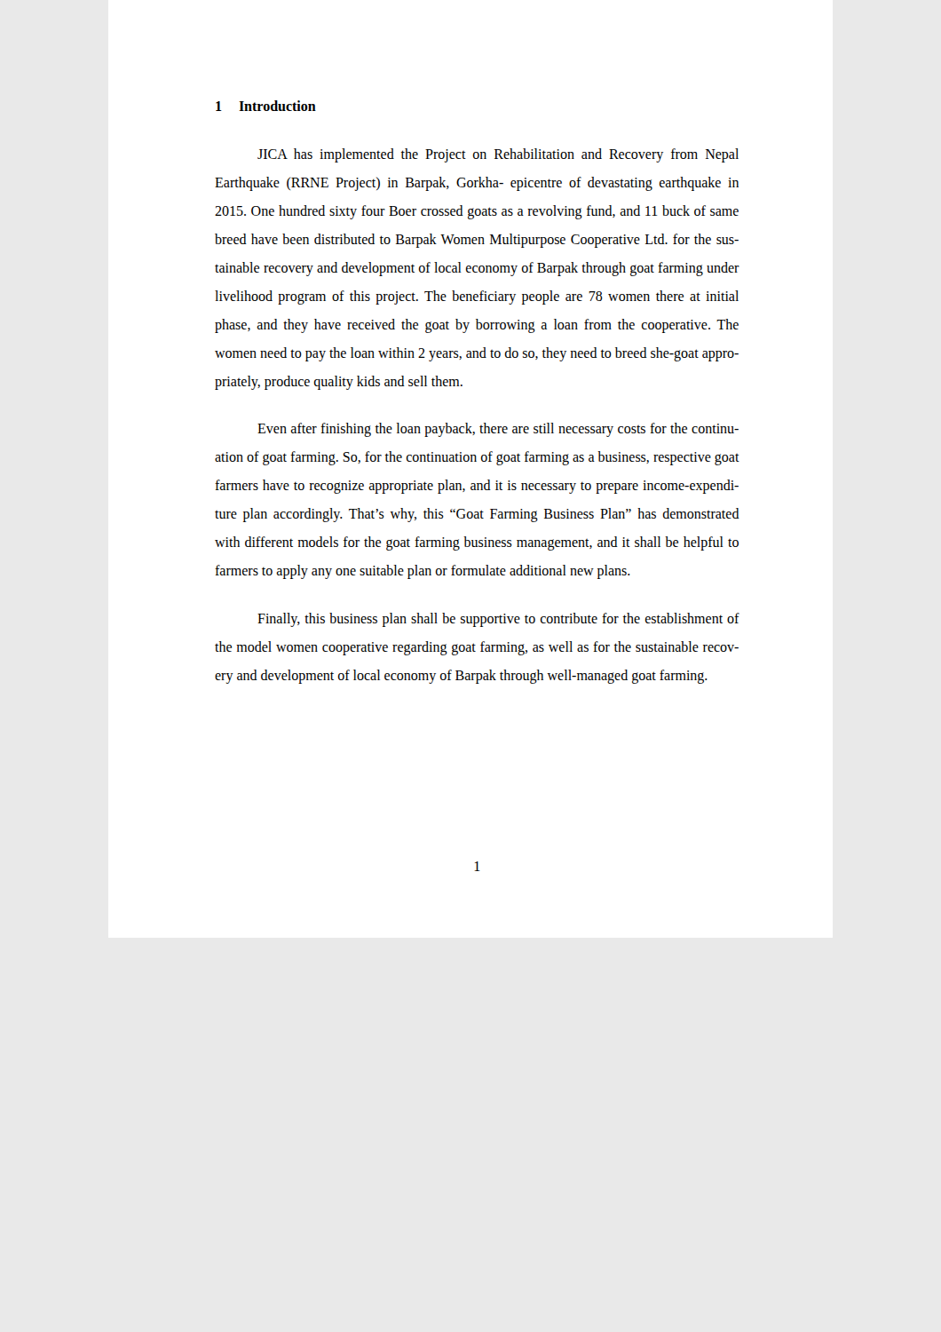1 Introduction
JICA has implemented the Project on Rehabilitation and Recovery from Nepal Earthquake (RRNE Project) in Barpak, Gorkha- epicentre of devastating earthquake in 2015. One hundred sixty four Boer crossed goats as a revolving fund, and 11 buck of same breed have been distributed to Barpak Women Multipurpose Cooperative Ltd. for the sustainable recovery and development of local economy of Barpak through goat farming under livelihood program of this project. The beneficiary people are 78 women there at initial phase, and they have received the goat by borrowing a loan from the cooperative. The women need to pay the loan within 2 years, and to do so, they need to breed she-goat appropriately, produce quality kids and sell them.
Even after finishing the loan payback, there are still necessary costs for the continuation of goat farming. So, for the continuation of goat farming as a business, respective goat farmers have to recognize appropriate plan, and it is necessary to prepare income-expenditure plan accordingly. That’s why, this “Goat Farming Business Plan” has demonstrated with different models for the goat farming business management, and it shall be helpful to farmers to apply any one suitable plan or formulate additional new plans.
Finally, this business plan shall be supportive to contribute for the establishment of the model women cooperative regarding goat farming, as well as for the sustainable recovery and development of local economy of Barpak through well-managed goat farming.
1